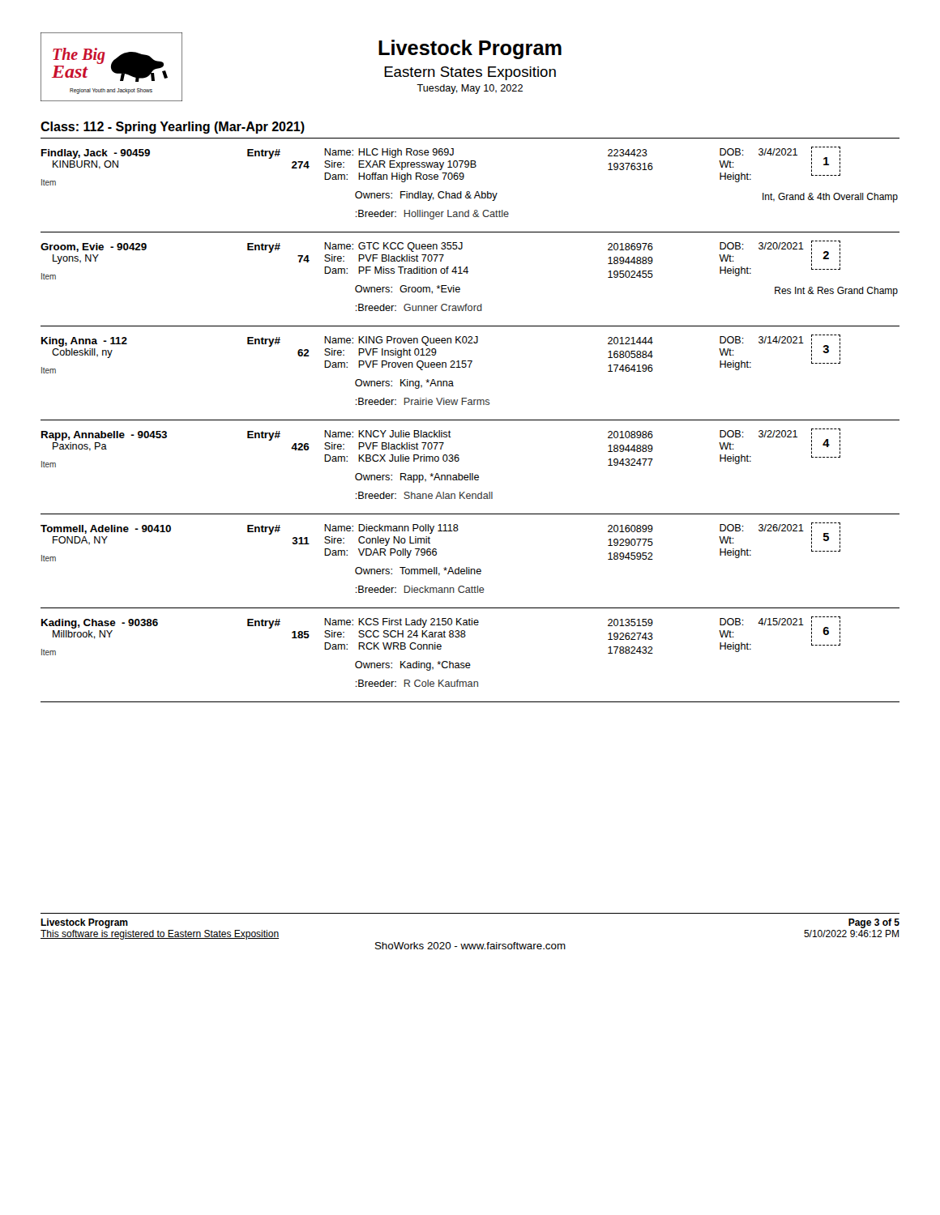The Big East Regional Youth and Jackpot Shows
Livestock Program
Eastern States Exposition
Tuesday, May 10, 2022
Class: 112 - Spring Yearling (Mar-Apr 2021)
| Findlay, Jack - 90459 KINBURN, ON Item | Entry# 274 | / Name: / HLC High Rose 969J / / Sire: / EXAR Expressway 1079B / / Dam: / Hoffan High Rose 7069 / / Owners: Findlay, Chad & Abby / / :Breeder: Hollinger Land & Cattle / | 2234423 19376316 | / DOB: / 3/4/2021 / 1 / / Wt: / / / Height: / / Int, Grand & 4th Overall Champ |
| Groom, Evie - 90429 Lyons, NY Item | Entry# 74 | / Name: / GTC KCC Queen 355J / / Sire: / PVF Blacklist 7077 / / Dam: / PF Miss Tradition of 414 / / Owners: Groom, *Evie / / :Breeder: Gunner Crawford / | 20186976 18944889 19502455 | / DOB: / 3/20/2021 / 2 / / Wt: / / / Height: / / Res Int & Res Grand Champ |
| King, Anna - 112 Cobleskill, ny Item | Entry# 62 | / Name: / KING Proven Queen K02J / / Sire: / PVF Insight 0129 / / Dam: / PVF Proven Queen 2157 / / Owners: King, *Anna / / :Breeder: Prairie View Farms / | 20121444 16805884 17464196 | / DOB: / 3/14/2021 / 3 / / Wt: / / / Height: / / |
| Rapp, Annabelle - 90453 Paxinos, Pa Item | Entry# 426 | / Name: / KNCY Julie Blacklist / / Sire: / PVF Blacklist 7077 / / Dam: / KBCX Julie Primo 036 / / Owners: Rapp, *Annabelle / / :Breeder: Shane Alan Kendall / | 20108986 18944889 19432477 | / DOB: / 3/2/2021 / 4 / / Wt: / / / Height: / / |
| Tommell, Adeline - 90410 FONDA, NY Item | Entry# 311 | / Name: / Dieckmann Polly 1118 / / Sire: / Conley No Limit / / Dam: / VDAR Polly 7966 / / Owners: Tommell, *Adeline / / :Breeder: Dieckmann Cattle / | 20160899 19290775 18945952 | / DOB: / 3/26/2021 / 5 / / Wt: / / / Height: / / |
| Kading, Chase - 90386 Millbrook, NY Item | Entry# 185 | / Name: / KCS First Lady 2150 Katie / / Sire: / SCC SCH 24 Karat 838 / / Dam: / RCK WRB Connie / / Owners: Kading, *Chase / / :Breeder: R Cole Kaufman / | 20135159 19262743 17882432 | / DOB: / 4/15/2021 / 6 / / Wt: / / / Height: / / |
Livestock Program
This software is registered to Eastern States Exposition
Page 3 of 5
5/10/2022 9:46:12 PM
ShoWorks 2020 - www.fairsoftware.com